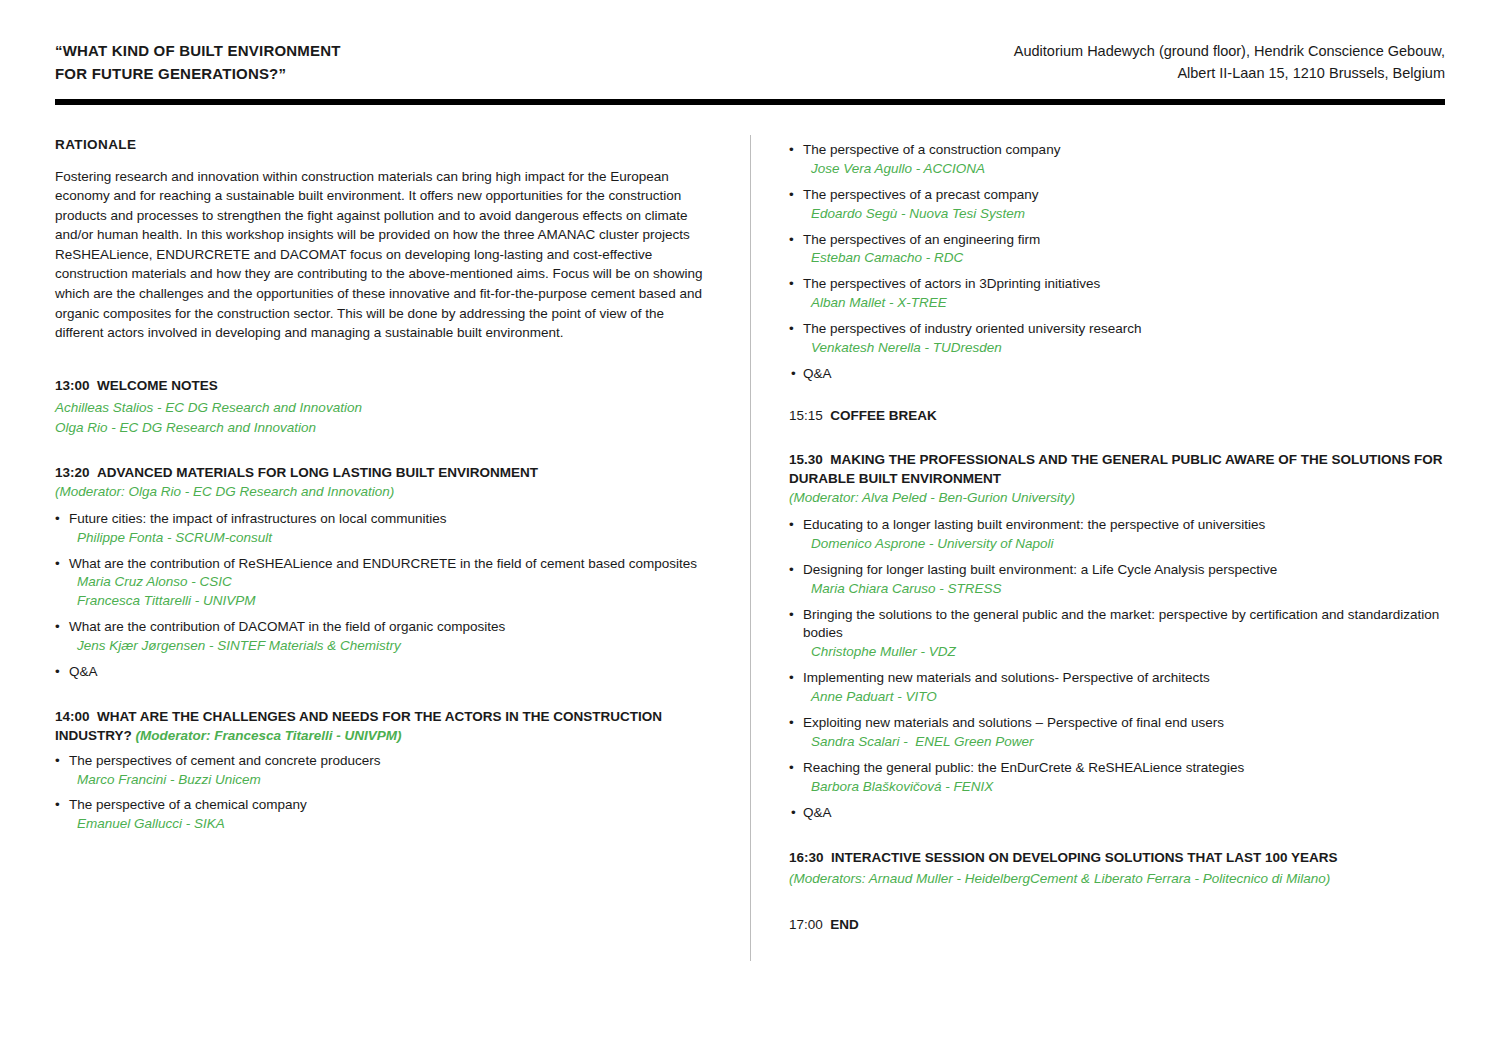“WHAT KIND OF BUILT ENVIRONMENT
FOR FUTURE GENERATIONS?”
Auditorium Hadewych (ground floor), Hendrik Conscience Gebouw,
Albert II-Laan 15, 1210 Brussels, Belgium
RATIONALE
Fostering research and innovation within construction materials can bring high impact for the European economy and for reaching a sustainable built environment. It offers new opportunities for the construction products and processes to strengthen the fight against pollution and to avoid dangerous effects on climate and/or human health. In this workshop insights will be provided on how the three AMANAC cluster projects ReSHEALience, ENDURCRETE and DACOMAT focus on developing long-lasting and cost-effective construction materials and how they are contributing to the above-mentioned aims. Focus will be on showing which are the challenges and the opportunities of these innovative and fit-for-the-purpose cement based and organic composites for the construction sector. This will be done by addressing the point of view of the different actors involved in developing and managing a sustainable built environment.
13:00 WELCOME NOTES
Achilleas Stalios - EC DG Research and Innovation
Olga Rio - EC DG Research and Innovation
13:20 ADVANCED MATERIALS FOR LONG LASTING BUILT ENVIRONMENT
(Moderator: Olga Rio - EC DG Research and Innovation)
Future cities: the impact of infrastructures on local communitiesPhilippe Fonta - SCRUM-consult
What are the contribution of ReSHEALience and ENDURCRETE in the field of cement based compositesMaria Cruz Alonso - CSIC Francesca Tittarelli - UNIVPM
What are the contribution of DACOMAT in the field of organic compositesJens Kjær Jørgensen - SINTEF Materials & Chemistry
Q&A
14:00 WHAT ARE THE CHALLENGES AND NEEDS FOR THE ACTORS IN THE CONSTRUCTION INDUSTRY? (Moderator: Francesca Titarelli - UNIVPM)
The perspectives of cement and concrete producersMarco Francini - Buzzi Unicem
The perspective of a chemical companyEmanuel Gallucci - SIKA
The perspective of a construction companyJose Vera Agullo - ACCIONA
The perspectives of a precast companyEdoardo Segù - Nuova Tesi System
The perspectives of an engineering firmEsteban Camacho - RDC
The perspectives of actors in 3Dprinting initiativesAlban Mallet - X-TREE
The perspectives of industry oriented university researchVenkatesh Nerella - TUDresden
Q&A
15:15 COFFEE BREAK
15.30 MAKING THE PROFESSIONALS AND THE GENERAL PUBLIC AWARE OF THE SOLUTIONS FOR DURABLE BUILT ENVIRONMENT
(Moderator: Alva Peled - Ben-Gurion University)
Educating to a longer lasting built environment: the perspective of universitiesDomenico Asprone - University of Napoli
Designing for longer lasting built environment: a Life Cycle Analysis perspectiveMaria Chiara Caruso - STRESS
Bringing the solutions to the general public and the market: perspective by certification and standardization bodiesChristophe Muller - VDZ
Implementing new materials and solutions- Perspective of architectsAnne Paduart - VITO
Exploiting new materials and solutions – Perspective of final end usersSandra Scalari - ENEL Green Power
Reaching the general public: the EnDurCrete & ReSHEALience strategiesBarbora Blaškovičová - FENIX
Q&A
16:30 INTERACTIVE SESSION ON DEVELOPING SOLUTIONS THAT LAST 100 YEARS
(Moderators: Arnaud Muller - HeidelbergCement & Liberato Ferrara - Politecnico di Milano)
17:00 END